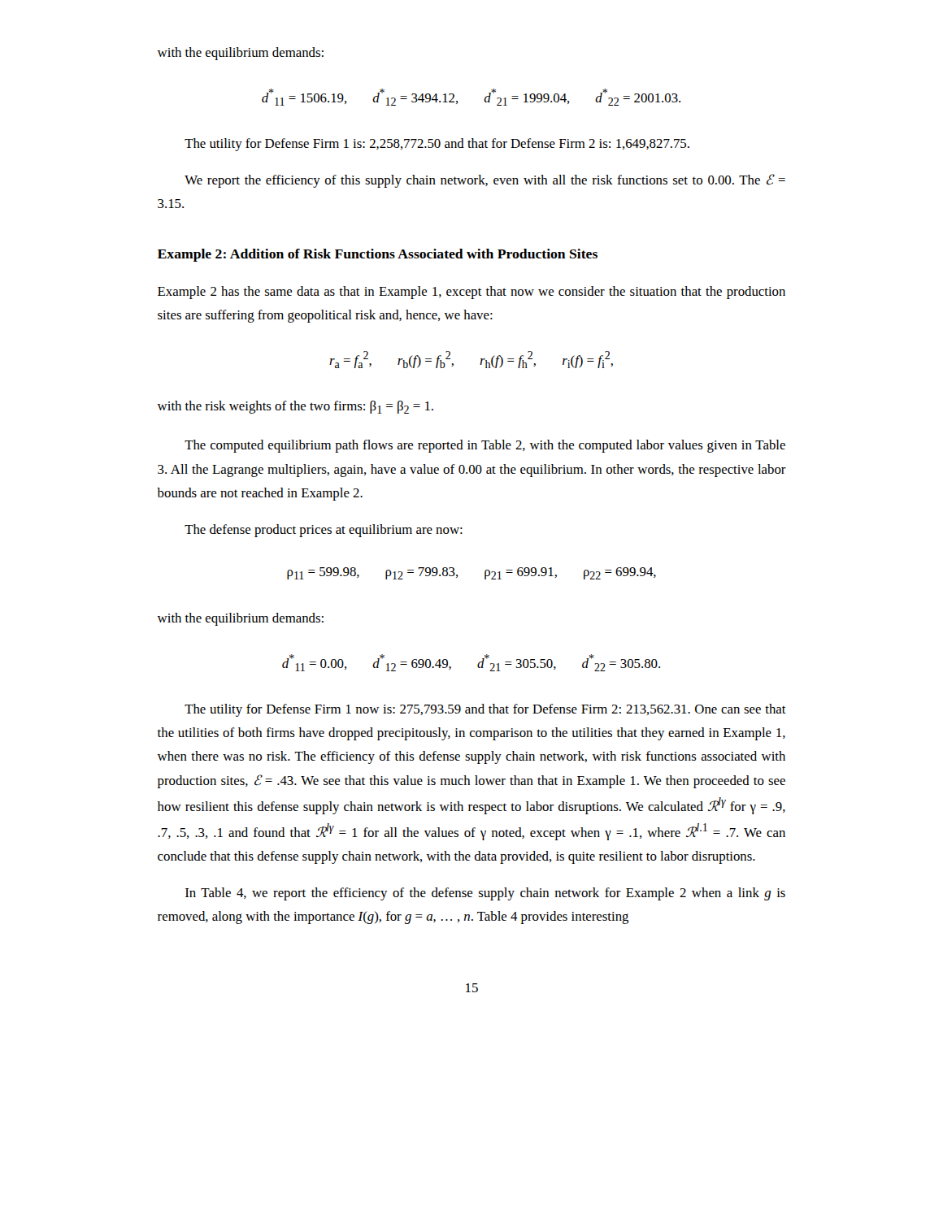with the equilibrium demands:
d*11 = 1506.19, d*12 = 3494.12, d*21 = 1999.04, d*22 = 2001.03.
The utility for Defense Firm 1 is: 2,258,772.50 and that for Defense Firm 2 is: 1,649,827.75.
We report the efficiency of this supply chain network, even with all the risk functions set to 0.00. The ℰ = 3.15.
Example 2: Addition of Risk Functions Associated with Production Sites
Example 2 has the same data as that in Example 1, except that now we consider the situation that the production sites are suffering from geopolitical risk and, hence, we have:
ra = fa2, rb(f) = fb2, rh(f) = fh2, ri(f) = fi2,
with the risk weights of the two firms: β1 = β2 = 1.
The computed equilibrium path flows are reported in Table 2, with the computed labor values given in Table 3. All the Lagrange multipliers, again, have a value of 0.00 at the equilibrium. In other words, the respective labor bounds are not reached in Example 2.
The defense product prices at equilibrium are now:
ρ11 = 599.98, ρ12 = 799.83, ρ21 = 699.91, ρ22 = 699.94,
with the equilibrium demands:
d*11 = 0.00, d*12 = 690.49, d*21 = 305.50, d*22 = 305.80.
The utility for Defense Firm 1 now is: 275,793.59 and that for Defense Firm 2: 213,562.31. One can see that the utilities of both firms have dropped precipitously, in comparison to the utilities that they earned in Example 1, when there was no risk. The efficiency of this defense supply chain network, with risk functions associated with production sites, ℰ = .43. We see that this value is much lower than that in Example 1. We then proceeded to see how resilient this defense supply chain network is with respect to labor disruptions. We calculated ℛlγ for γ = .9, .7, .5, .3, .1 and found that ℛlγ = 1 for all the values of γ noted, except when γ = .1, where ℛl.1 = .7. We can conclude that this defense supply chain network, with the data provided, is quite resilient to labor disruptions.
In Table 4, we report the efficiency of the defense supply chain network for Example 2 when a link g is removed, along with the importance I(g), for g = a, … , n. Table 4 provides interesting
15